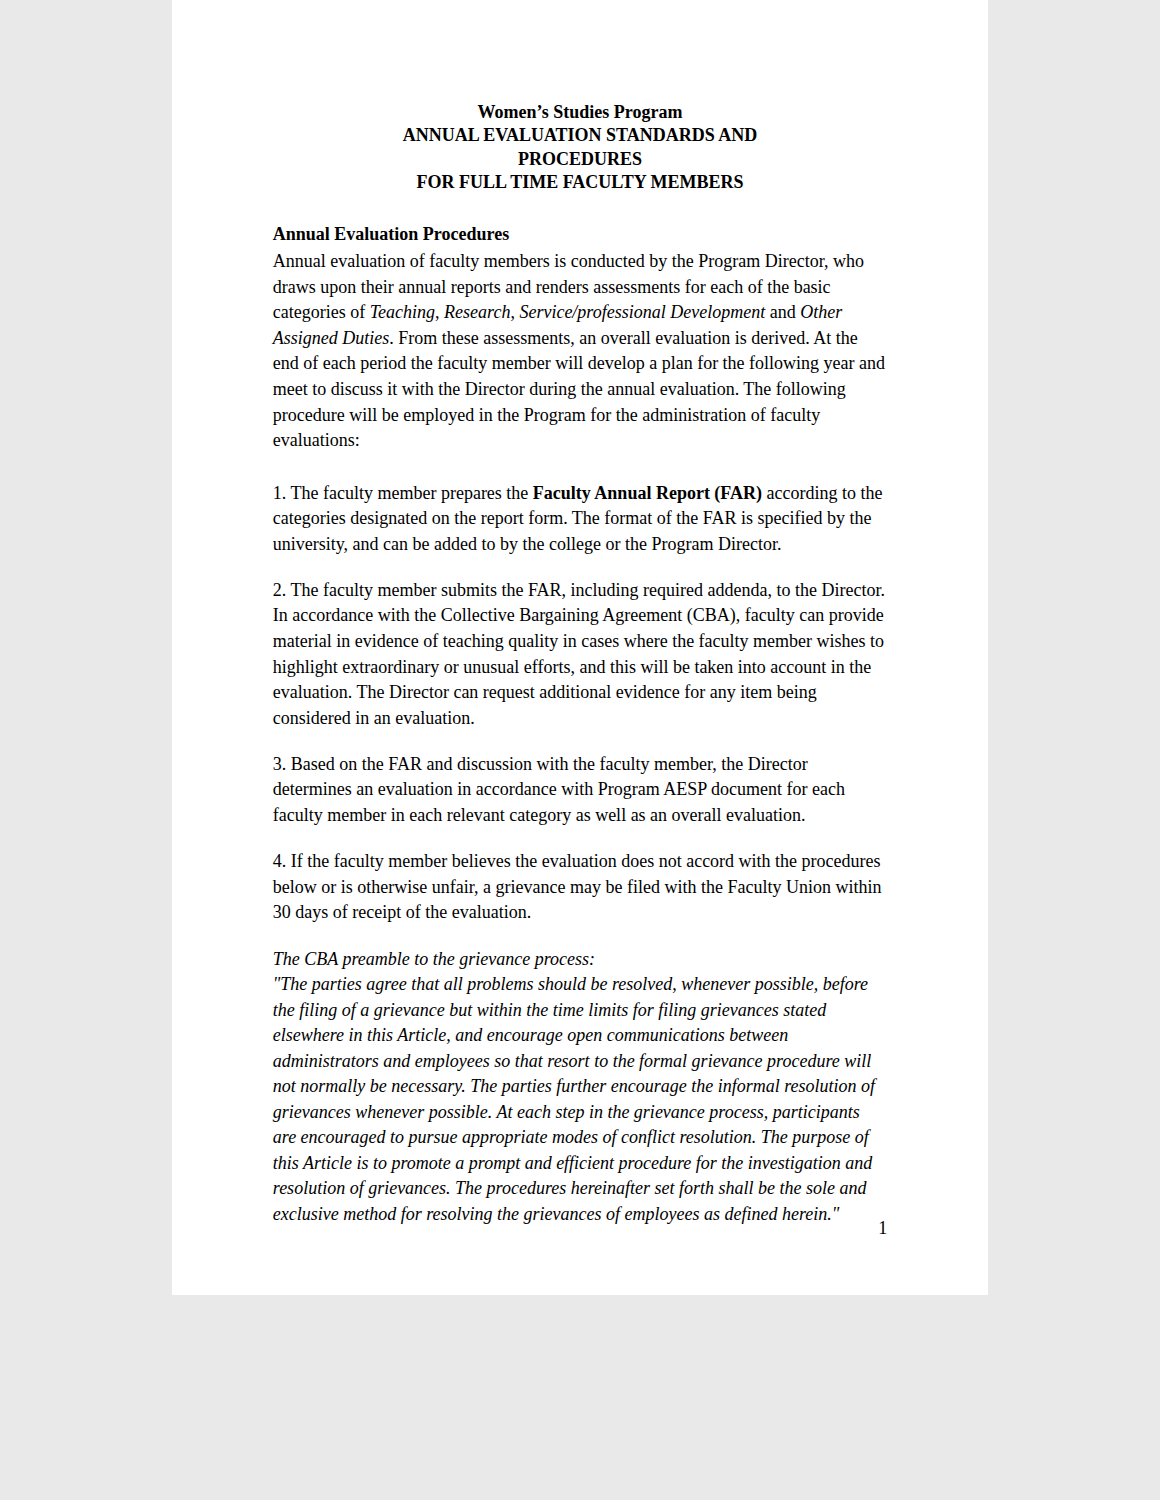Women’s Studies Program ANNUAL EVALUATION STANDARDS AND PROCEDURES FOR FULL TIME FACULTY MEMBERS
Annual Evaluation Procedures
Annual evaluation of faculty members is conducted by the Program Director, who draws upon their annual reports and renders assessments for each of the basic categories of Teaching, Research, Service/professional Development and Other Assigned Duties. From these assessments, an overall evaluation is derived. At the end of each period the faculty member will develop a plan for the following year and meet to discuss it with the Director during the annual evaluation. The following procedure will be employed in the Program for the administration of faculty evaluations:
1. The faculty member prepares the Faculty Annual Report (FAR) according to the categories designated on the report form. The format of the FAR is specified by the university, and can be added to by the college or the Program Director.
2. The faculty member submits the FAR, including required addenda, to the Director. In accordance with the Collective Bargaining Agreement (CBA), faculty can provide material in evidence of teaching quality in cases where the faculty member wishes to highlight extraordinary or unusual efforts, and this will be taken into account in the evaluation. The Director can request additional evidence for any item being considered in an evaluation.
3. Based on the FAR and discussion with the faculty member, the Director determines an evaluation in accordance with Program AESP document for each faculty member in each relevant category as well as an overall evaluation.
4. If the faculty member believes the evaluation does not accord with the procedures below or is otherwise unfair, a grievance may be filed with the Faculty Union within 30 days of receipt of the evaluation.
The CBA preamble to the grievance process:
"The parties agree that all problems should be resolved, whenever possible, before the filing of a grievance but within the time limits for filing grievances stated elsewhere in this Article, and encourage open communications between administrators and employees so that resort to the formal grievance procedure will not normally be necessary. The parties further encourage the informal resolution of grievances whenever possible. At each step in the grievance process, participants are encouraged to pursue appropriate modes of conflict resolution. The purpose of this Article is to promote a prompt and efficient procedure for the investigation and resolution of grievances. The procedures hereinafter set forth shall be the sole and exclusive method for resolving the grievances of employees as defined herein."
1